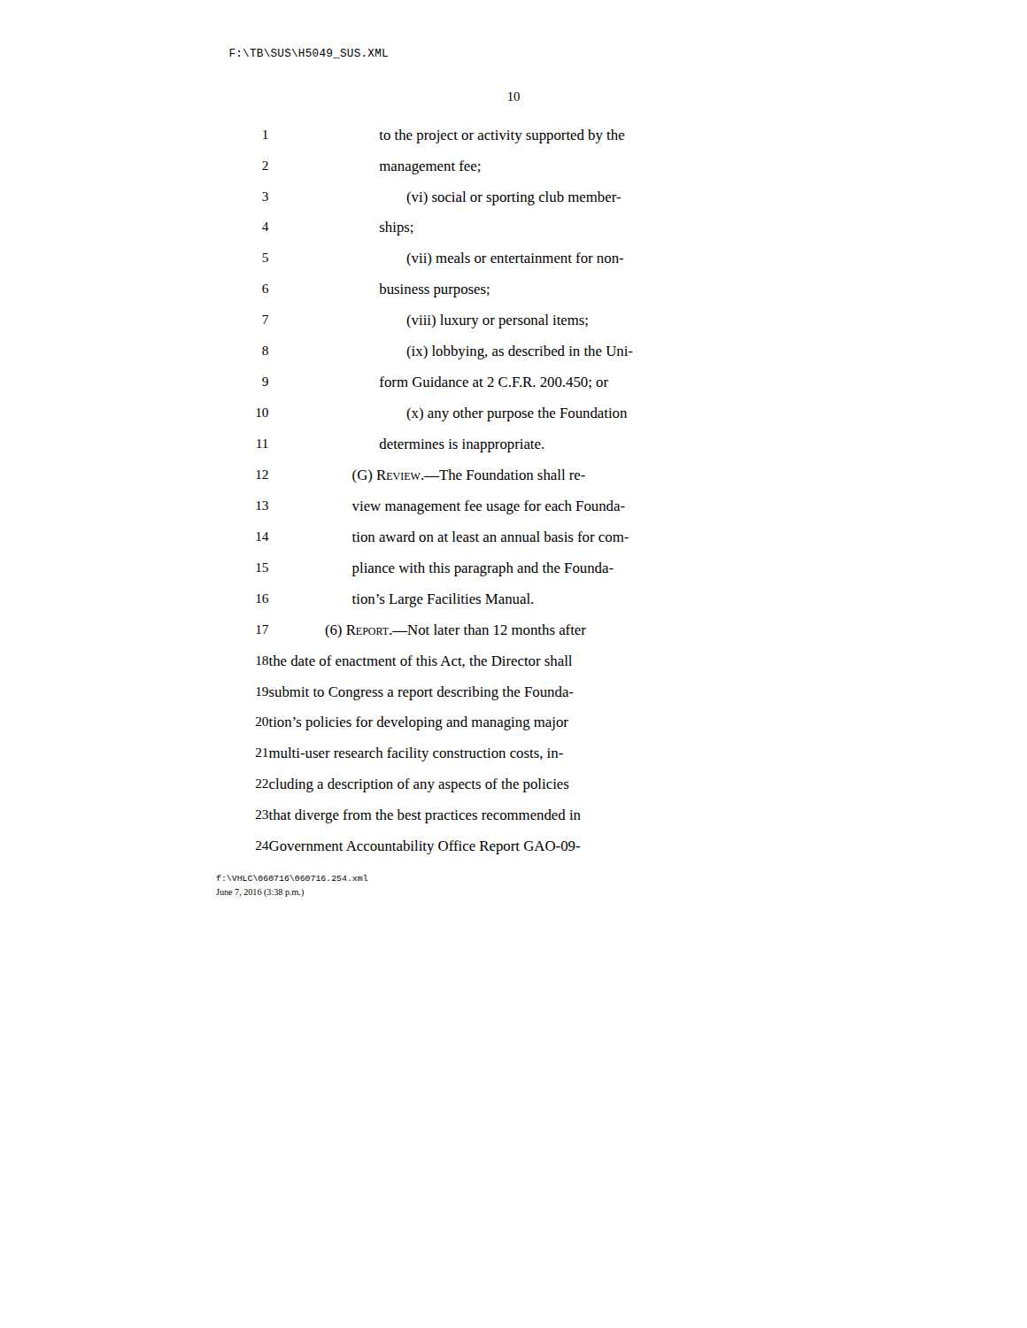F:\TB\SUS\H5049_SUS.XML
10
| 1 | to the project or activity supported by the |
| 2 | management fee; |
| 3 | (vi) social or sporting club member- |
| 4 | ships; |
| 5 | (vii) meals or entertainment for non- |
| 6 | business purposes; |
| 7 | (viii) luxury or personal items; |
| 8 | (ix) lobbying, as described in the Uni- |
| 9 | form Guidance at 2 C.F.R. 200.450; or |
| 10 | (x) any other purpose the Foundation |
| 11 | determines is inappropriate. |
| 12 | (G) Review. —The Foundation shall re- |
| 13 | view management fee usage for each Founda- |
| 14 | tion award on at least an annual basis for com- |
| 15 | pliance with this paragraph and the Founda- |
| 16 | tion’s Large Facilities Manual. |
| 17 | (6) Report. —Not later than 12 months after |
| 18 | the date of enactment of this Act, the Director shall |
| 19 | submit to Congress a report describing the Founda- |
| 20 | tion’s policies for developing and managing major |
| 21 | multi-user research facility construction costs, in- |
| 22 | cluding a description of any aspects of the policies |
| 23 | that diverge from the best practices recommended in |
| 24 | Government Accountability Office Report GAO-09- |
f:\VHLC\060716\060716.254.xml
June 7, 2016 (3:38 p.m.)